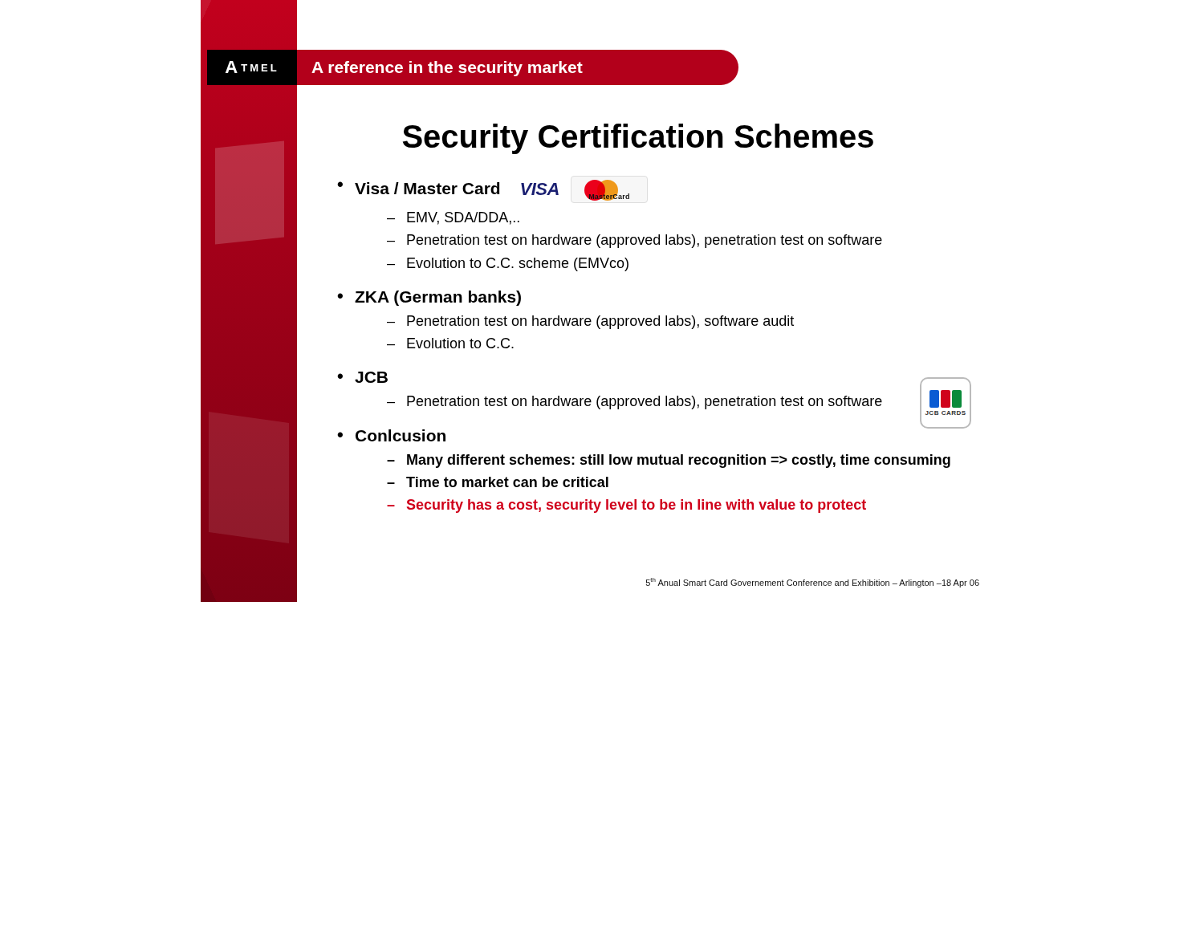ATMEL
A reference in the security market
Security Certification Schemes
Visa / Master Card VISA MasterCard
EMV, SDA/DDA,..
Penetration test on hardware (approved labs), penetration test on software
Evolution to C.C. scheme (EMVco)
ZKA (German banks)
Penetration test on hardware (approved labs), software audit
Evolution to C.C.
JCB
Penetration test on hardware (approved labs), penetration test on software
Conlcusion
Many different schemes: still low mutual recognition => costly, time consuming
Time to market can be critical
Security has a cost, security level to be in line with value to protect
JCB CARDS
5th Anual Smart Card Governement Conference and Exhibition – Arlington –18 Apr 06